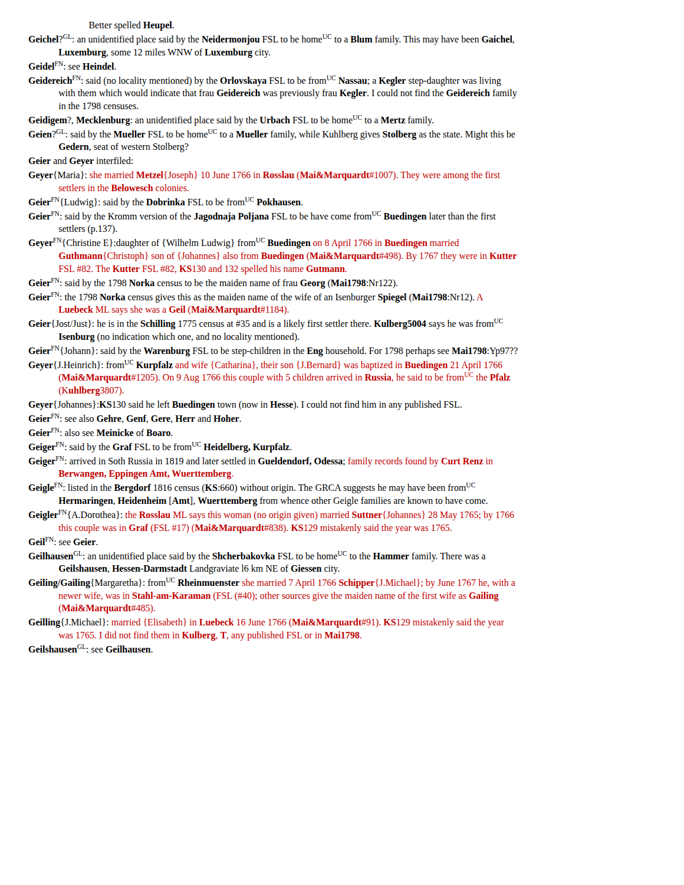Better spelled Heupel.
Geichel?GL: an unidentified place said by the Neidermonjou FSL to be homeUC to a Blum family. This may have been Gaichel, Luxemburg, some 12 miles WNW of Luxemburg city.
GeidelFN: see Heindel.
GeidereichFN: said (no locality mentioned) by the Orlovskaya FSL to be fromUC Nassau; a Kegler step-daughter was living with them which would indicate that frau Geidereich was previously frau Kegler. I could not find the Geidereich family in the 1798 censuses.
Geidigem?, Mecklenburg: an unidentified place said by the Urbach FSL to be homeUC to a Mertz family.
Geien?GL: said by the Mueller FSL to be homeUC to a Mueller family, while Kuhlberg gives Stolberg as the state. Might this be Gedern, seat of western Stolberg?
Geier and Geyer interfiled:
Geyer{Maria}: she married Metzel{Joseph} 10 June 1766 in Rosslau (Mai&Marquardt#1007). They were among the first settlers in the Belowesch colonies.
GeierFN{Ludwig}: said by the Dobrinka FSL to be fromUC Pokhausen.
GeierFN: said by the Kromm version of the Jagodnaja Poljana FSL to be have come fromUC Buedingen later than the first settlers (p.137).
GeyerFN{Christine E}:daughter of {Wilhelm Ludwig} fromUC Buedingen on 8 April 1766 in Buedingen married Guthmann{Christoph} son of {Johannes} also from Buedingen (Mai&Marquardt#498). By 1767 they were in Kutter FSL #82. The Kutter FSL #82, KS130 and 132 spelled his name Gutmann.
GeierFN: said by the 1798 Norka census to be the maiden name of frau Georg (Mai1798:Nr122).
GeierFN: the 1798 Norka census gives this as the maiden name of the wife of an Isenburger Spiegel (Mai1798:Nr12). A Luebeck ML says she was a Geil (Mai&Marquardt#1184).
Geier{Jost/Just}: he is in the Schilling 1775 census at #35 and is a likely first settler there. Kulberg5004 says he was fromUC Isenburg (no indication which one, and no locality mentioned).
GeierFN{Johann}: said by the Warenburg FSL to be step-children in the Eng household. For 1798 perhaps see Mai1798:Yp97??
Geyer{J.Heinrich}: fromUC Kurpfalz and wife {Catharina}, their son {J.Bernard} was baptized in Buedingen 21 April 1766 (Mai&Marquardt#1205). On 9 Aug 1766 this couple with 5 children arrived in Russia, he said to be fromUC the Pfalz (Kuhlberg3807).
Geyer{Johannes}:KS130 said he left Buedingen town (now in Hesse). I could not find him in any published FSL.
GeierFN: see also Gehre, Genf, Gere, Herr and Hoher.
GeierFN: also see Meinicke of Boaro.
GeigerFN: said by the Graf FSL to be fromUC Heidelberg, Kurpfalz.
GeigerFN: arrived in Soth Russia in 1819 and later settled in Gueldendorf, Odessa; family records found by Curt Renz in Berwangen, Eppingen Amt, Wuerttemberg.
GeigleFN: listed in the Bergdorf 1816 census (KS:660) without origin. The GRCA suggests he may have been fromUC Hermaringen, Heidenheim [Amt], Wuerttemberg from whence other Geigle families are known to have come.
GeiglerFN{A.Dorothea}: the Rosslau ML says this woman (no origin given) married Suttner{Johannes} 28 May 1765; by 1766 this couple was in Graf (FSL #17) (Mai&Marquardt#838). KS129 mistakenly said the year was 1765.
GeilFN: see Geier.
GeilhausenGL: an unidentified place said by the Shcherbakovka FSL to be homeUC to the Hammer family. There was a Geilshausen, Hessen-Darmstadt Landgraviate l6 km NE of Giessen city.
Geiling/Gailing{Margaretha}: fromUC Rheinmuenster she married 7 April 1766 Schipper{J.Michael}; by June 1767 he, with a newer wife, was in Stahl-am-Karaman (FSL (#40); other sources give the maiden name of the first wife as Gailing (Mai&Marquardt#485).
Geilling{J.Michael}: married {Elisabeth} in Luebeck 16 June 1766 (Mai&Marquardt#91). KS129 mistakenly said the year was 1765. I did not find them in Kulberg, T, any published FSL or in Mai1798.
GeilshausenGL: see Geilhausen.